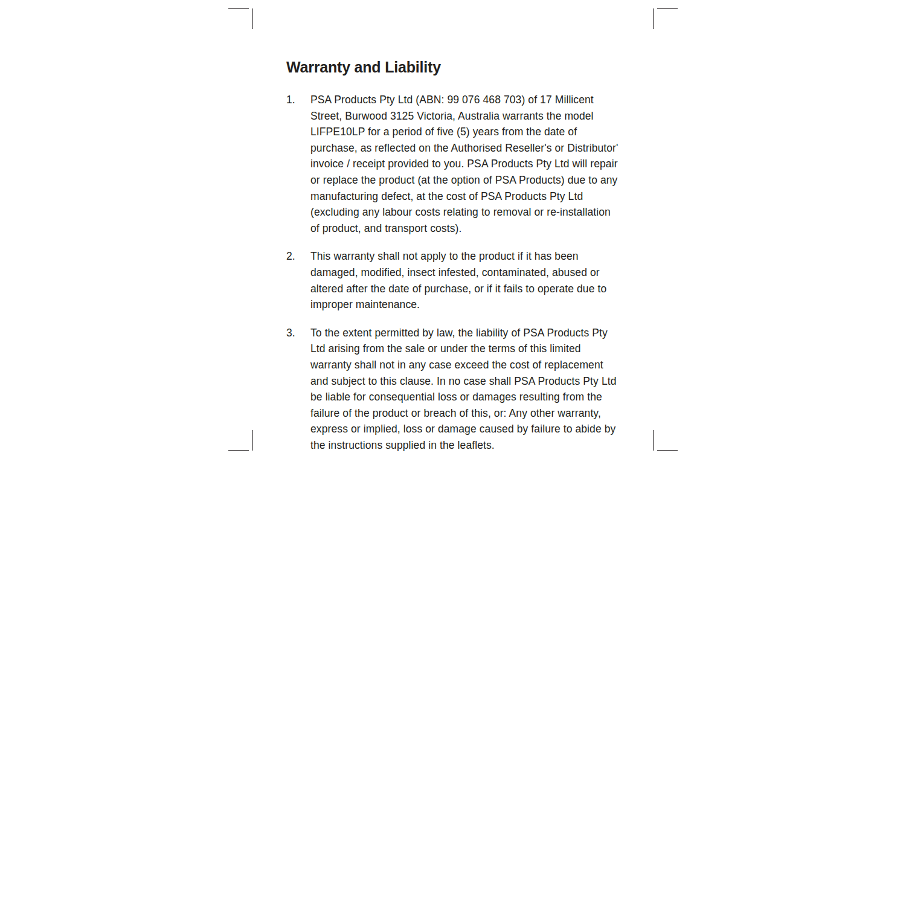Warranty and Liability
PSA Products Pty Ltd (ABN: 99 076 468 703) of 17 Millicent Street, Burwood 3125 Victoria, Australia warrants the model LIFPE10LP for a period of five (5) years from the date of purchase, as reflected on the Authorised Reseller's or Distributor' invoice / receipt provided to you. PSA Products Pty Ltd will repair or replace the product (at the option of PSA Products) due to any manufacturing defect, at the cost of PSA Products Pty Ltd (excluding any labour costs relating to removal or re-installation of product, and transport costs).
This warranty shall not apply to the product if it has been damaged, modified, insect infested, contaminated, abused or altered after the date of purchase, or if it fails to operate due to improper maintenance.
To the extent permitted by law, the liability of PSA Products Pty Ltd arising from the sale or under the terms of this limited warranty shall not in any case exceed the cost of replacement and subject to this clause. In no case shall PSA Products Pty Ltd be liable for consequential loss or damages resulting from the failure of the product or breach of this, or: Any other warranty, express or implied, loss or damage caused by failure to abide by the instructions supplied in the leaflets.